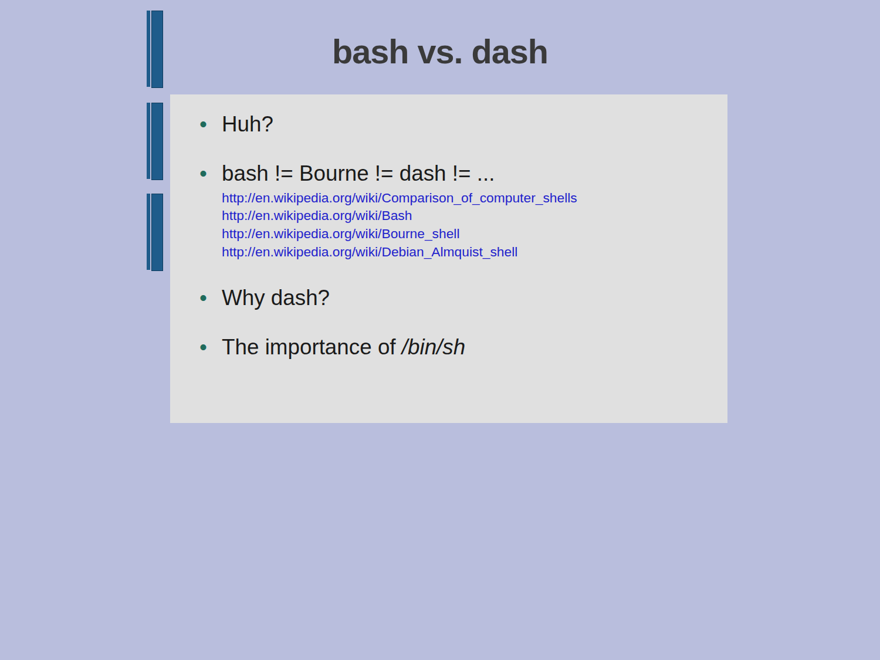bash vs. dash
Huh?
bash != Bourne != dash != ... http://en.wikipedia.org/wiki/Comparison_of_computer_shells
http://en.wikipedia.org/wiki/Bash
http://en.wikipedia.org/wiki/Bourne_shell
http://en.wikipedia.org/wiki/Debian_Almquist_shell
Why dash?
The importance of /bin/sh